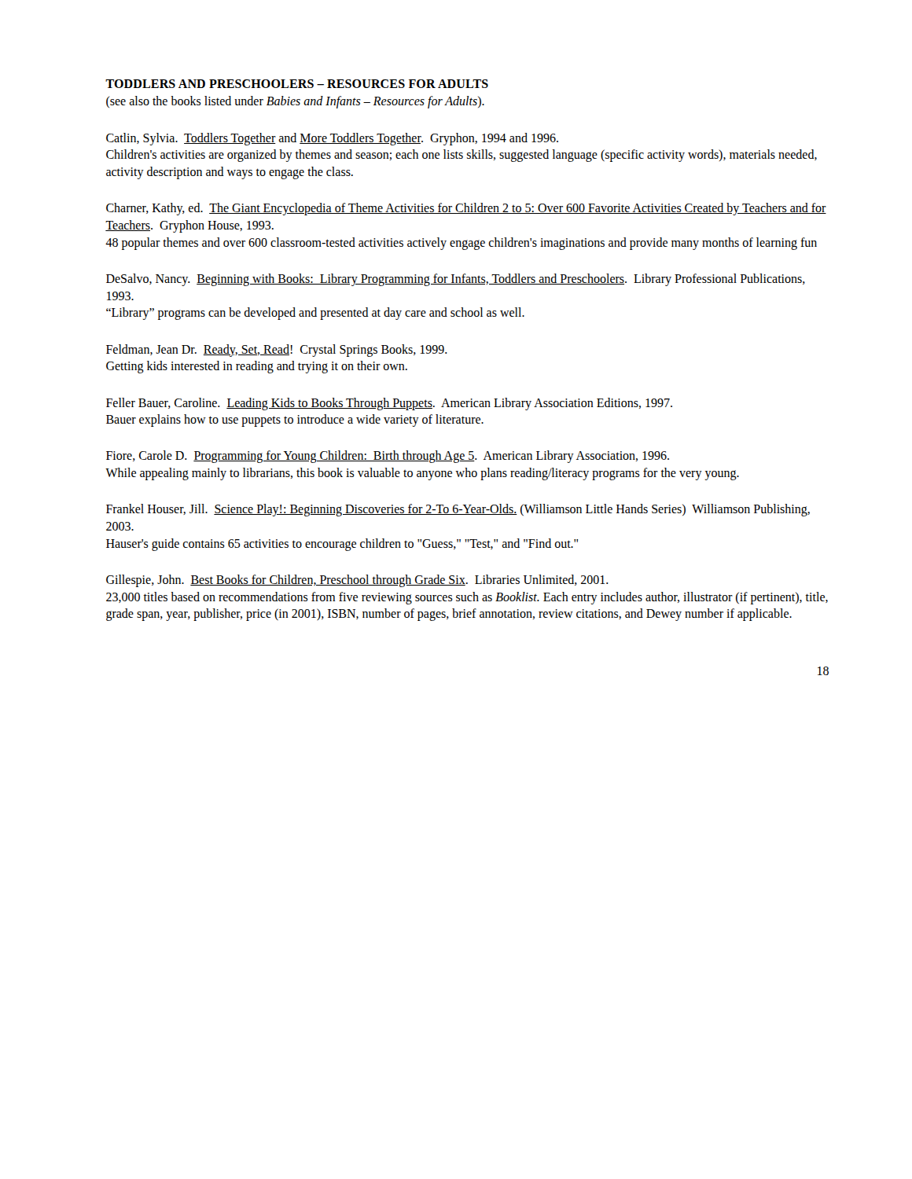Toddlers and Preschoolers – Resources for Adults
(see also the books listed under Babies and Infants – Resources for Adults).
Catlin, Sylvia. Toddlers Together and More Toddlers Together. Gryphon, 1994 and 1996.
Children's activities are organized by themes and season; each one lists skills, suggested language (specific activity words), materials needed, activity description and ways to engage the class.
Charner, Kathy, ed. The Giant Encyclopedia of Theme Activities for Children 2 to 5: Over 600 Favorite Activities Created by Teachers and for Teachers. Gryphon House, 1993.
48 popular themes and over 600 classroom-tested activities actively engage children's imaginations and provide many months of learning fun
DeSalvo, Nancy. Beginning with Books: Library Programming for Infants, Toddlers and Preschoolers. Library Professional Publications, 1993.
“Library” programs can be developed and presented at day care and school as well.
Feldman, Jean Dr. Ready, Set, Read! Crystal Springs Books, 1999.
Getting kids interested in reading and trying it on their own.
Feller Bauer, Caroline. Leading Kids to Books Through Puppets. American Library Association Editions, 1997.
Bauer explains how to use puppets to introduce a wide variety of literature.
Fiore, Carole D. Programming for Young Children: Birth through Age 5. American Library Association, 1996.
While appealing mainly to librarians, this book is valuable to anyone who plans reading/literacy programs for the very young.
Frankel Houser, Jill. Science Play!: Beginning Discoveries for 2-To 6-Year-Olds. (Williamson Little Hands Series) Williamson Publishing, 2003.
Hauser's guide contains 65 activities to encourage children to "Guess," "Test," and "Find out."
Gillespie, John. Best Books for Children, Preschool through Grade Six. Libraries Unlimited, 2001.
23,000 titles based on recommendations from five reviewing sources such as Booklist. Each entry includes author, illustrator (if pertinent), title, grade span, year, publisher, price (in 2001), ISBN, number of pages, brief annotation, review citations, and Dewey number if applicable.
18